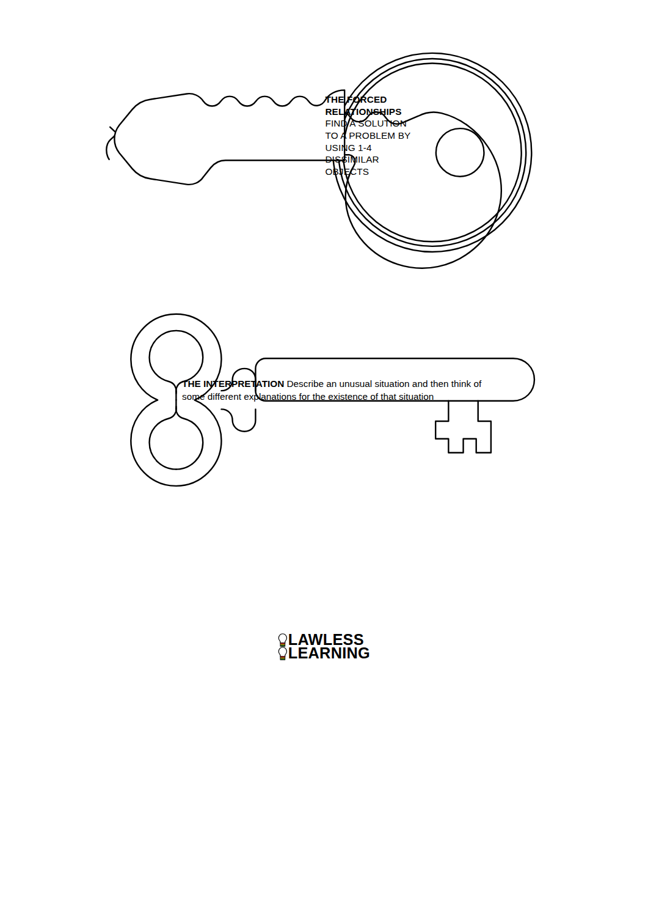THE FORCED RELATIONSHIPS
FIND A SOLUTION TO A PROBLEM BY USING 1-4 DISSIMILAR OBJECTS
The Interpretation Describe an unusual situation and then think of some different explanations for the existence of that situation
LAWLESS LEARNING